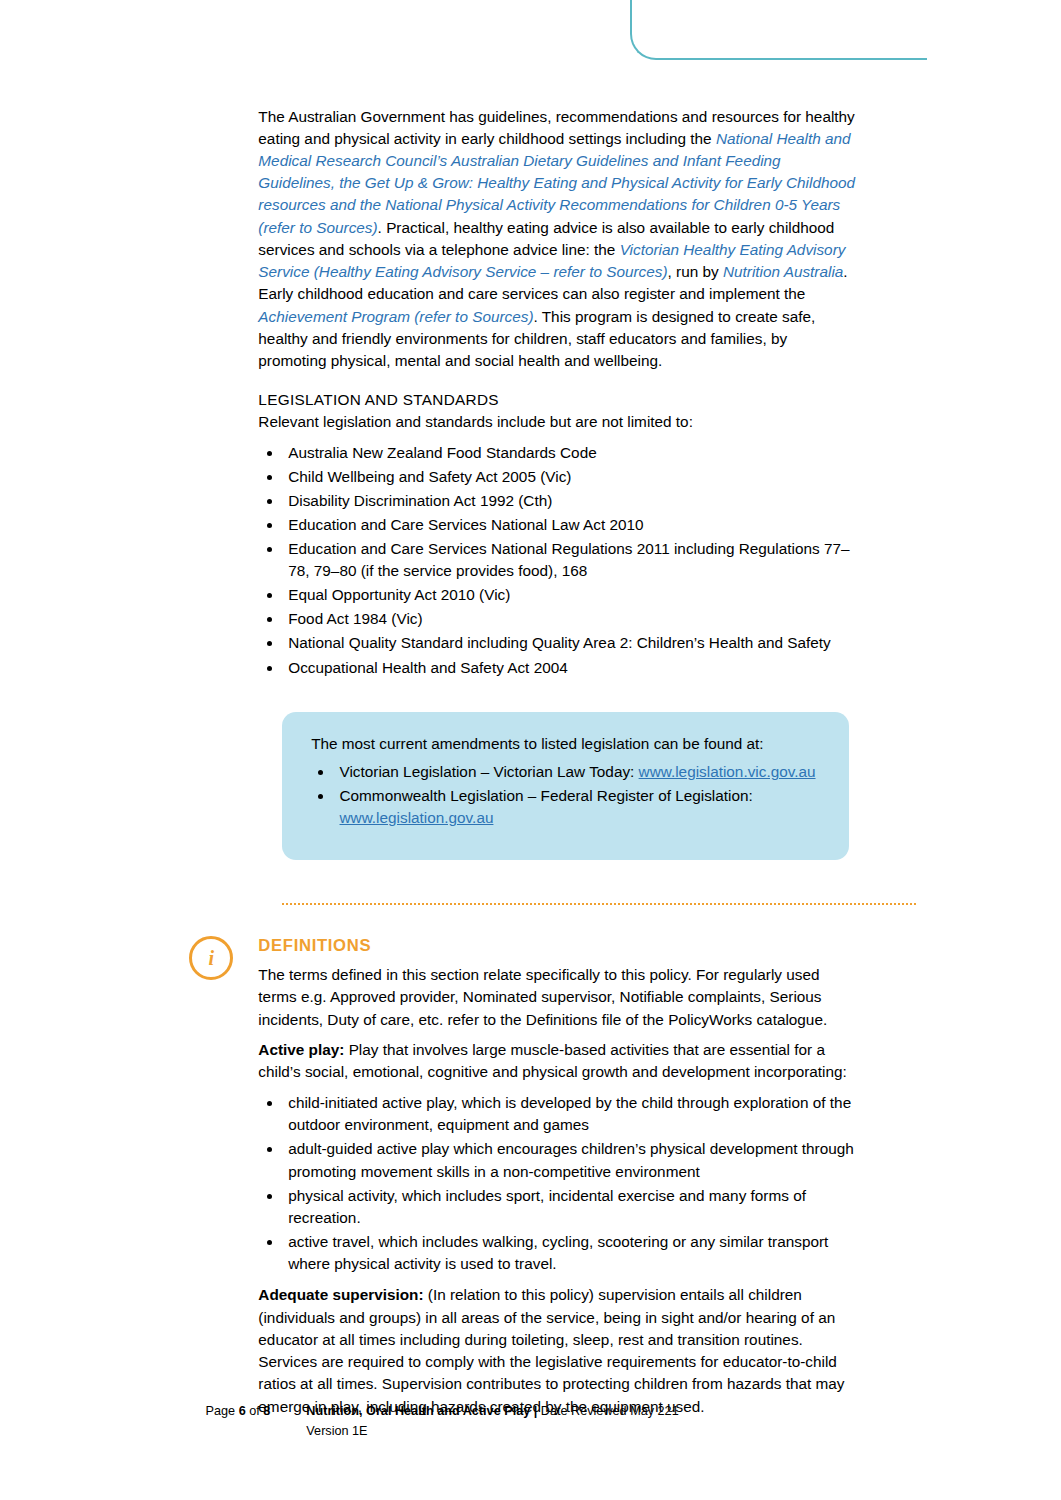The Australian Government has guidelines, recommendations and resources for healthy eating and physical activity in early childhood settings including the National Health and Medical Research Council’s Australian Dietary Guidelines and Infant Feeding Guidelines, the Get Up & Grow: Healthy Eating and Physical Activity for Early Childhood resources and the National Physical Activity Recommendations for Children 0-5 Years (refer to Sources). Practical, healthy eating advice is also available to early childhood services and schools via a telephone advice line: the Victorian Healthy Eating Advisory Service (Healthy Eating Advisory Service – refer to Sources), run by Nutrition Australia. Early childhood education and care services can also register and implement the Achievement Program (refer to Sources). This program is designed to create safe, healthy and friendly environments for children, staff educators and families, by promoting physical, mental and social health and wellbeing.
LEGISLATION AND STANDARDS
Relevant legislation and standards include but are not limited to:
Australia New Zealand Food Standards Code
Child Wellbeing and Safety Act 2005 (Vic)
Disability Discrimination Act 1992 (Cth)
Education and Care Services National Law Act 2010
Education and Care Services National Regulations 2011 including Regulations 77–78, 79–80 (if the service provides food), 168
Equal Opportunity Act 2010 (Vic)
Food Act 1984 (Vic)
National Quality Standard including Quality Area 2: Children’s Health and Safety
Occupational Health and Safety Act 2004
The most current amendments to listed legislation can be found at:
Victorian Legislation – Victorian Law Today: www.legislation.vic.gov.au
Commonwealth Legislation – Federal Register of Legislation: www.legislation.gov.au
i
DEFINITIONS
The terms defined in this section relate specifically to this policy. For regularly used terms e.g. Approved provider, Nominated supervisor, Notifiable complaints, Serious incidents, Duty of care, etc. refer to the Definitions file of the PolicyWorks catalogue.
Active play: Play that involves large muscle-based activities that are essential for a child’s social, emotional, cognitive and physical growth and development incorporating:
child-initiated active play, which is developed by the child through exploration of the outdoor environment, equipment and games
adult-guided active play which encourages children’s physical development through promoting movement skills in a non-competitive environment
physical activity, which includes sport, incidental exercise and many forms of recreation.
active travel, which includes walking, cycling, scootering or any similar transport where physical activity is used to travel.
Adequate supervision: (In relation to this policy) supervision entails all children (individuals and groups) in all areas of the service, being in sight and/or hearing of an educator at all times including during toileting, sleep, rest and transition routines. Services are required to comply with the legislative requirements for educator-to-child ratios at all times. Supervision contributes to protecting children from hazards that may emerge in play, including hazards created by the equipment used.
Page 6 of 8 Nutrition, Oral Health and Active Play | Date Reviewed May 221 Version 1E